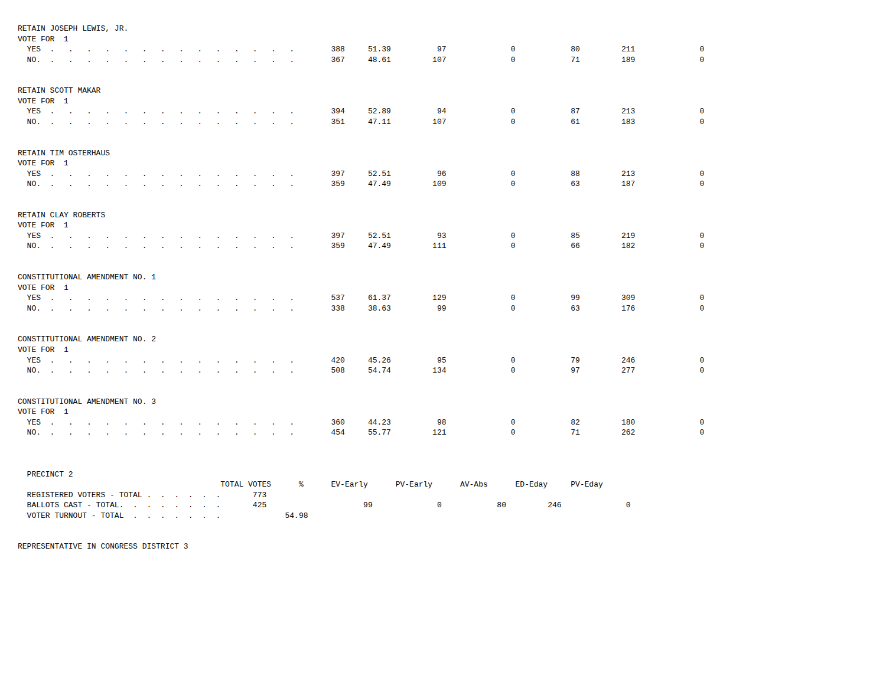RETAIN JOSEPH LEWIS, JR.
VOTE FOR  1
  YES  .   .   .   .   .   .   .   .   .   .   .   .   .   .        388     51.39          97              0            80         211              0
  NO.  .   .   .   .   .   .   .   .   .   .   .   .   .   .        367     48.61         107              0            71         189              0


RETAIN SCOTT MAKAR
VOTE FOR  1
  YES  .   .   .   .   .   .   .   .   .   .   .   .   .   .        394     52.89          94              0            87         213              0
  NO.  .   .   .   .   .   .   .   .   .   .   .   .   .   .        351     47.11         107              0            61         183              0


RETAIN TIM OSTERHAUS
VOTE FOR  1
  YES  .   .   .   .   .   .   .   .   .   .   .   .   .   .        397     52.51          96              0            88         213              0
  NO.  .   .   .   .   .   .   .   .   .   .   .   .   .   .        359     47.49         109              0            63         187              0


RETAIN CLAY ROBERTS
VOTE FOR  1
  YES  .   .   .   .   .   .   .   .   .   .   .   .   .   .        397     52.51          93              0            85         219              0
  NO.  .   .   .   .   .   .   .   .   .   .   .   .   .   .        359     47.49         111              0            66         182              0


CONSTITUTIONAL AMENDMENT NO. 1
VOTE FOR  1
  YES  .   .   .   .   .   .   .   .   .   .   .   .   .   .        537     61.37         129              0            99         309              0
  NO.  .   .   .   .   .   .   .   .   .   .   .   .   .   .        338     38.63          99              0            63         176              0


CONSTITUTIONAL AMENDMENT NO. 2
VOTE FOR  1
  YES  .   .   .   .   .   .   .   .   .   .   .   .   .   .        420     45.26          95              0            79         246              0
  NO.  .   .   .   .   .   .   .   .   .   .   .   .   .   .        508     54.74         134              0            97         277              0


CONSTITUTIONAL AMENDMENT NO. 3
VOTE FOR  1
  YES  .   .   .   .   .   .   .   .   .   .   .   .   .   .        360     44.23          98              0            82         180              0
  NO.  .   .   .   .   .   .   .   .   .   .   .   .   .   .        454     55.77         121              0            71         262              0



  PRECINCT 2
                                            TOTAL VOTES      %      EV-Early      PV-Early      AV-Abs      ED-Eday     PV-Eday
  REGISTERED VOTERS - TOTAL .  .  .  .  .  .       773
  BALLOTS CAST - TOTAL.  .  .  .  .  .  .  .       425                     99              0            80         246              0
  VOTER TURNOUT - TOTAL  .  .  .  .  .  .  .              54.98


REPRESENTATIVE IN CONGRESS DISTRICT 3